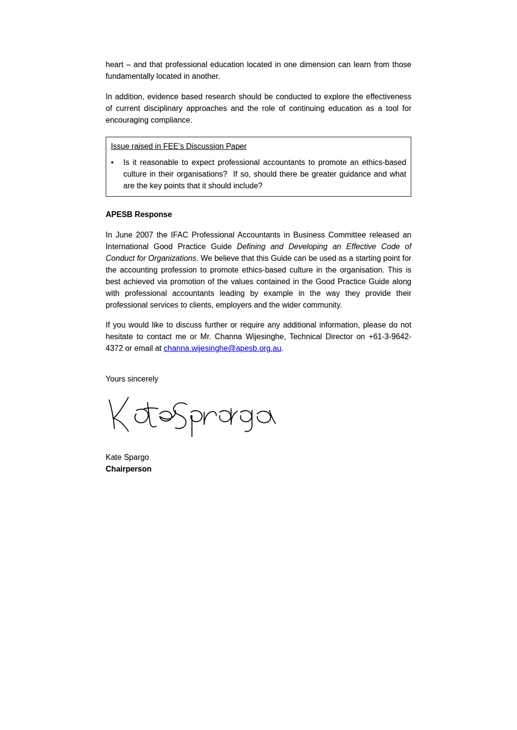heart – and that professional education located in one dimension can learn from those fundamentally located in another.
In addition, evidence based research should be conducted to explore the effectiveness of current disciplinary approaches and the role of continuing education as a tool for encouraging compliance.
Issue raised in FEE’s Discussion Paper
•
Is it reasonable to expect professional accountants to promote an ethics-based culture in their organisations? If so, should there be greater guidance and what are the key points that it should include?
APESB Response
In June 2007 the IFAC Professional Accountants in Business Committee released an International Good Practice Guide Defining and Developing an Effective Code of Conduct for Organizations. We believe that this Guide can be used as a starting point for the accounting profession to promote ethics-based culture in the organisation. This is best achieved via promotion of the values contained in the Good Practice Guide along with professional accountants leading by example in the way they provide their professional services to clients, employers and the wider community.
If you would like to discuss further or require any additional information, please do not hesitate to contact me or Mr. Channa Wijesinghe, Technical Director on +61-3-9642-4372 or email at channa.wijesinghe@apesb.org.au.
Yours sincerely
Kate Spargo
Chairperson